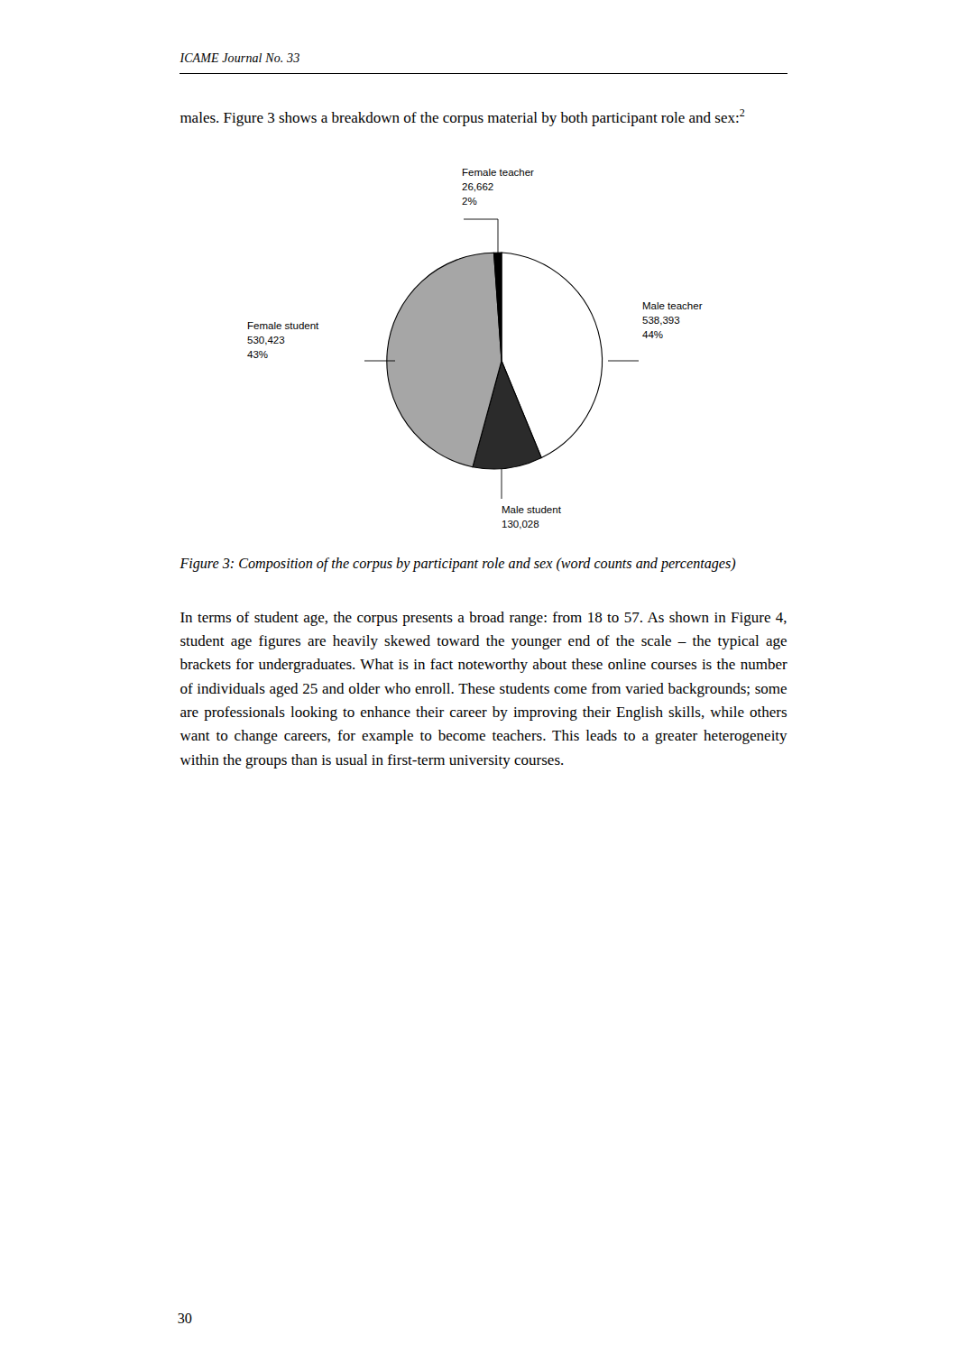ICAME Journal No. 33
males. Figure 3 shows a breakdown of the corpus material by both participant role and sex:2
Female teacher 26,662 2% Male teacher 538,393 44% Female student 530,423 43% Male student 130,028
Figure 3: Composition of the corpus by participant role and sex (word counts and percentages)
In terms of student age, the corpus presents a broad range: from 18 to 57. As shown in Figure 4, student age figures are heavily skewed toward the younger end of the scale – the typical age brackets for undergraduates. What is in fact noteworthy about these online courses is the number of individuals aged 25 and older who enroll. These students come from varied backgrounds; some are professionals looking to enhance their career by improving their English skills, while others want to change careers, for example to become teachers. This leads to a greater heterogeneity within the groups than is usual in first-term university courses.
30